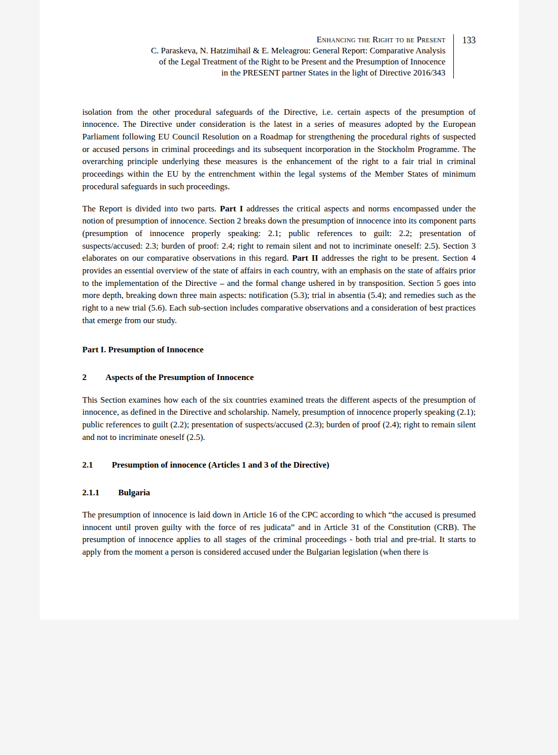Enhancing the Right to be Present
C. Paraskeva, N. Hatzimihail & E. Meleagrou: General Report: Comparative Analysis
of the Legal Treatment of the Right to be Present and the Presumption of Innocence
in the PRESENT partner States in the light of Directive 2016/343
133
isolation from the other procedural safeguards of the Directive, i.e. certain aspects of the presumption of innocence. The Directive under consideration is the latest in a series of measures adopted by the European Parliament following EU Council Resolution on a Roadmap for strengthening the procedural rights of suspected or accused persons in criminal proceedings and its subsequent incorporation in the Stockholm Programme. The overarching principle underlying these measures is the enhancement of the right to a fair trial in criminal proceedings within the EU by the entrenchment within the legal systems of the Member States of minimum procedural safeguards in such proceedings.
The Report is divided into two parts. Part I addresses the critical aspects and norms encompassed under the notion of presumption of innocence. Section 2 breaks down the presumption of innocence into its component parts (presumption of innocence properly speaking: 2.1; public references to guilt: 2.2; presentation of suspects/accused: 2.3; burden of proof: 2.4; right to remain silent and not to incriminate oneself: 2.5). Section 3 elaborates on our comparative observations in this regard. Part II addresses the right to be present. Section 4 provides an essential overview of the state of affairs in each country, with an emphasis on the state of affairs prior to the implementation of the Directive – and the formal change ushered in by transposition. Section 5 goes into more depth, breaking down three main aspects: notification (5.3); trial in absentia (5.4); and remedies such as the right to a new trial (5.6). Each sub-section includes comparative observations and a consideration of best practices that emerge from our study.
Part I. Presumption of Innocence
2 Aspects of the Presumption of Innocence
This Section examines how each of the six countries examined treats the different aspects of the presumption of innocence, as defined in the Directive and scholarship. Namely, presumption of innocence properly speaking (2.1); public references to guilt (2.2); presentation of suspects/accused (2.3); burden of proof (2.4); right to remain silent and not to incriminate oneself (2.5).
2.1 Presumption of innocence (Articles 1 and 3 of the Directive)
2.1.1 Bulgaria
The presumption of innocence is laid down in Article 16 of the CPC according to which “the accused is presumed innocent until proven guilty with the force of res judicata” and in Article 31 of the Constitution (CRB). The presumption of innocence applies to all stages of the criminal proceedings - both trial and pre-trial. It starts to apply from the moment a person is considered accused under the Bulgarian legislation (when there is